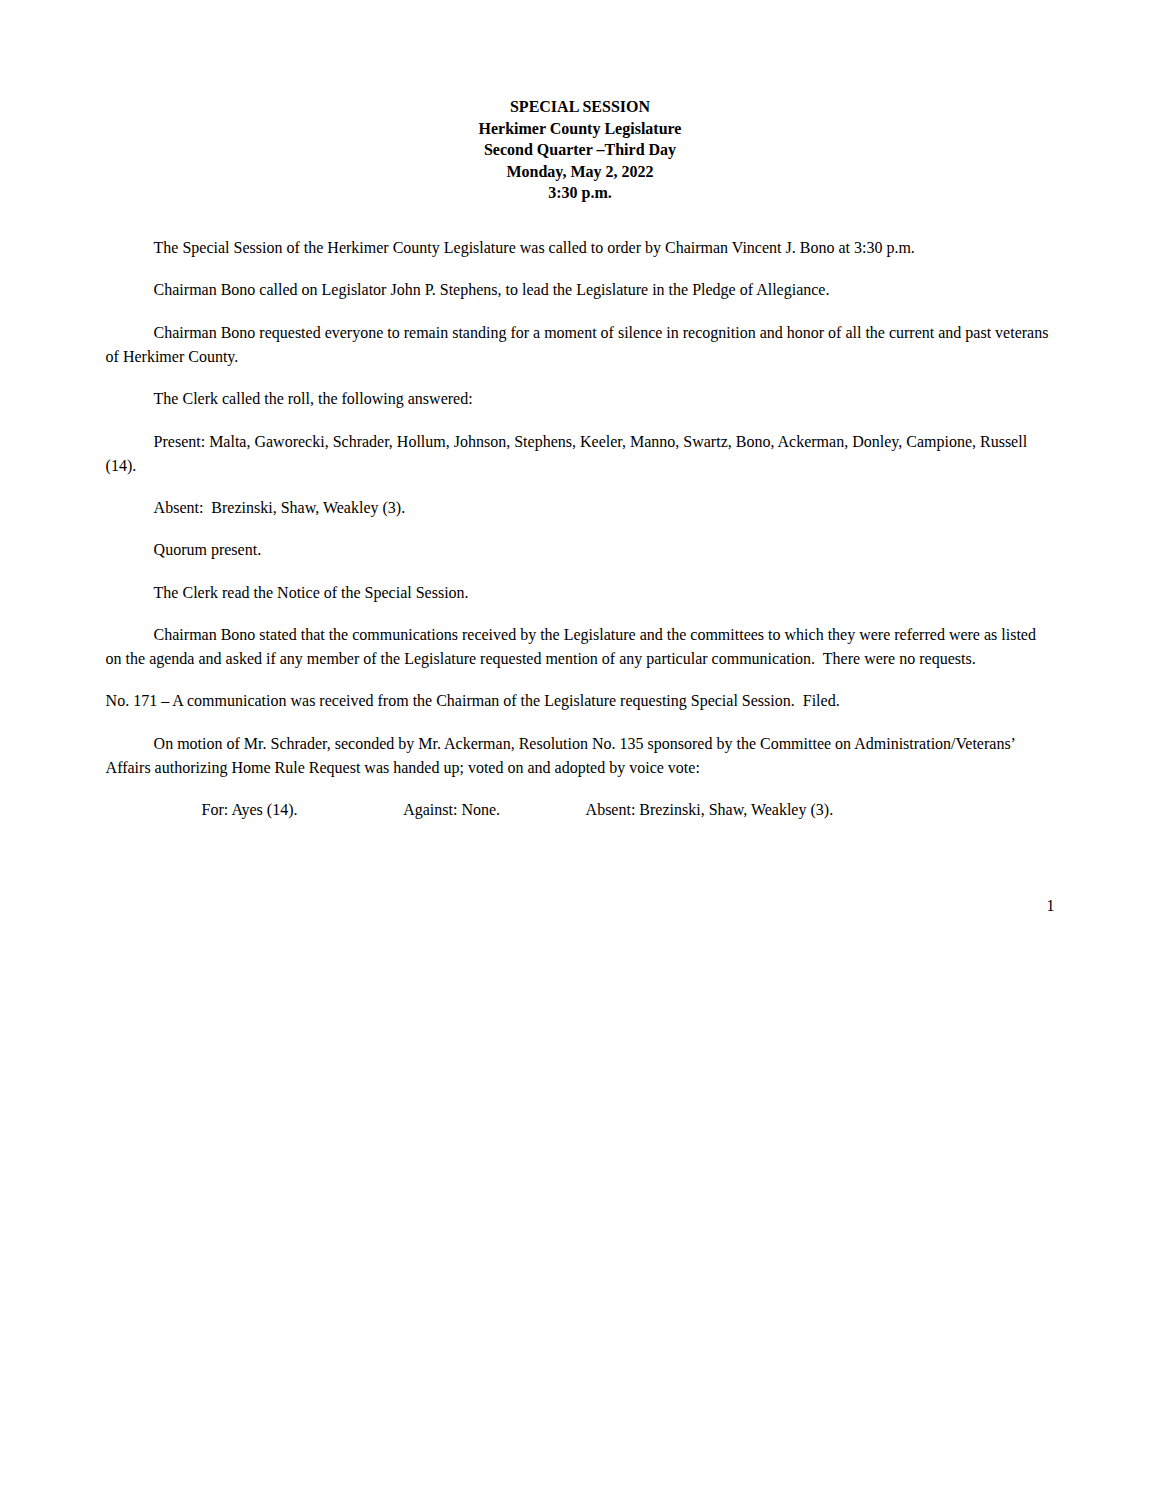SPECIAL SESSION
Herkimer County Legislature
Second Quarter –Third Day
Monday, May 2, 2022
3:30 p.m.
The Special Session of the Herkimer County Legislature was called to order by Chairman Vincent J. Bono at 3:30 p.m.
Chairman Bono called on Legislator John P. Stephens, to lead the Legislature in the Pledge of Allegiance.
Chairman Bono requested everyone to remain standing for a moment of silence in recognition and honor of all the current and past veterans of Herkimer County.
The Clerk called the roll, the following answered:
Present: Malta, Gaworecki, Schrader, Hollum, Johnson, Stephens, Keeler, Manno, Swartz, Bono, Ackerman, Donley, Campione, Russell (14).
Absent: Brezinski, Shaw, Weakley (3).
Quorum present.
The Clerk read the Notice of the Special Session.
Chairman Bono stated that the communications received by the Legislature and the committees to which they were referred were as listed on the agenda and asked if any member of the Legislature requested mention of any particular communication. There were no requests.
No. 171 – A communication was received from the Chairman of the Legislature requesting Special Session. Filed.
On motion of Mr. Schrader, seconded by Mr. Ackerman, Resolution No. 135 sponsored by the Committee on Administration/Veterans’ Affairs authorizing Home Rule Request was handed up; voted on and adopted by voice vote:
For: Ayes (14). Against: None. Absent: Brezinski, Shaw, Weakley (3).
1